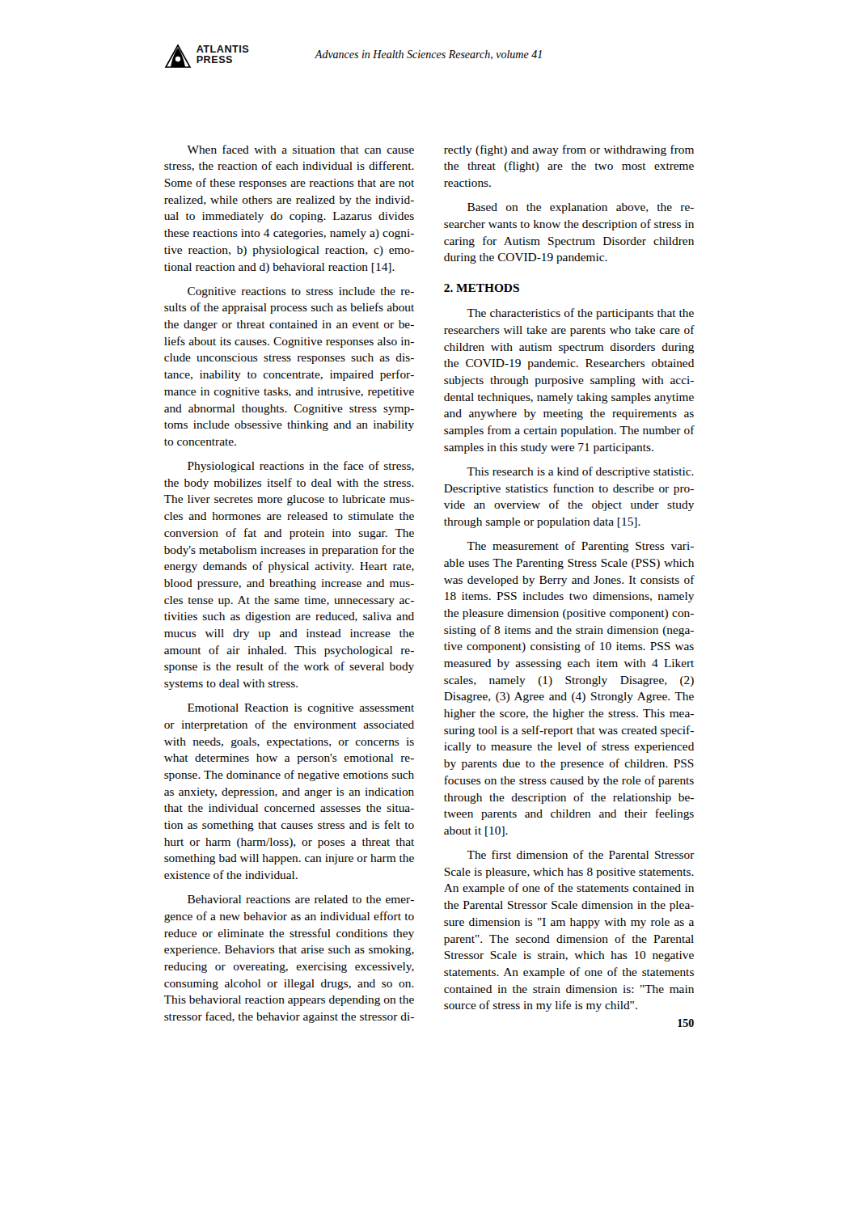ATLANTIS
PRESS
Advances in Health Sciences Research, volume 41
When faced with a situation that can cause stress, the reaction of each individual is different. Some of these responses are reactions that are not realized, while others are realized by the individual to immediately do coping. Lazarus divides these reactions into 4 categories, namely a) cognitive reaction, b) physiological reaction, c) emotional reaction and d) behavioral reaction [14].
Cognitive reactions to stress include the results of the appraisal process such as beliefs about the danger or threat contained in an event or beliefs about its causes. Cognitive responses also include unconscious stress responses such as distance, inability to concentrate, impaired performance in cognitive tasks, and intrusive, repetitive and abnormal thoughts. Cognitive stress symptoms include obsessive thinking and an inability to concentrate.
Physiological reactions in the face of stress, the body mobilizes itself to deal with the stress. The liver secretes more glucose to lubricate muscles and hormones are released to stimulate the conversion of fat and protein into sugar. The body's metabolism increases in preparation for the energy demands of physical activity. Heart rate, blood pressure, and breathing increase and muscles tense up. At the same time, unnecessary activities such as digestion are reduced, saliva and mucus will dry up and instead increase the amount of air inhaled. This psychological response is the result of the work of several body systems to deal with stress.
Emotional Reaction is cognitive assessment or interpretation of the environment associated with needs, goals, expectations, or concerns is what determines how a person's emotional response. The dominance of negative emotions such as anxiety, depression, and anger is an indication that the individual concerned assesses the situation as something that causes stress and is felt to hurt or harm (harm/loss), or poses a threat that something bad will happen. can injure or harm the existence of the individual.
Behavioral reactions are related to the emergence of a new behavior as an individual effort to reduce or eliminate the stressful conditions they experience. Behaviors that arise such as smoking, reducing or overeating, exercising excessively, consuming alcohol or illegal drugs, and so on. This behavioral reaction appears depending on the stressor faced, the behavior against the stressor directly (fight) and away from or withdrawing from the threat (flight) are the two most extreme reactions.
Based on the explanation above, the researcher wants to know the description of stress in caring for Autism Spectrum Disorder children during the COVID-19 pandemic.
2. METHODS
The characteristics of the participants that the researchers will take are parents who take care of children with autism spectrum disorders during the COVID-19 pandemic. Researchers obtained subjects through purposive sampling with accidental techniques, namely taking samples anytime and anywhere by meeting the requirements as samples from a certain population. The number of samples in this study were 71 participants.
This research is a kind of descriptive statistic. Descriptive statistics function to describe or provide an overview of the object under study through sample or population data [15].
The measurement of Parenting Stress variable uses The Parenting Stress Scale (PSS) which was developed by Berry and Jones. It consists of 18 items. PSS includes two dimensions, namely the pleasure dimension (positive component) consisting of 8 items and the strain dimension (negative component) consisting of 10 items. PSS was measured by assessing each item with 4 Likert scales, namely (1) Strongly Disagree, (2) Disagree, (3) Agree and (4) Strongly Agree. The higher the score, the higher the stress. This measuring tool is a self-report that was created specifically to measure the level of stress experienced by parents due to the presence of children. PSS focuses on the stress caused by the role of parents through the description of the relationship between parents and children and their feelings about it [10].
The first dimension of the Parental Stressor Scale is pleasure, which has 8 positive statements. An example of one of the statements contained in the Parental Stressor Scale dimension in the pleasure dimension is "I am happy with my role as a parent". The second dimension of the Parental Stressor Scale is strain, which has 10 negative statements. An example of one of the statements contained in the strain dimension is: "The main source of stress in my life is my child".
150